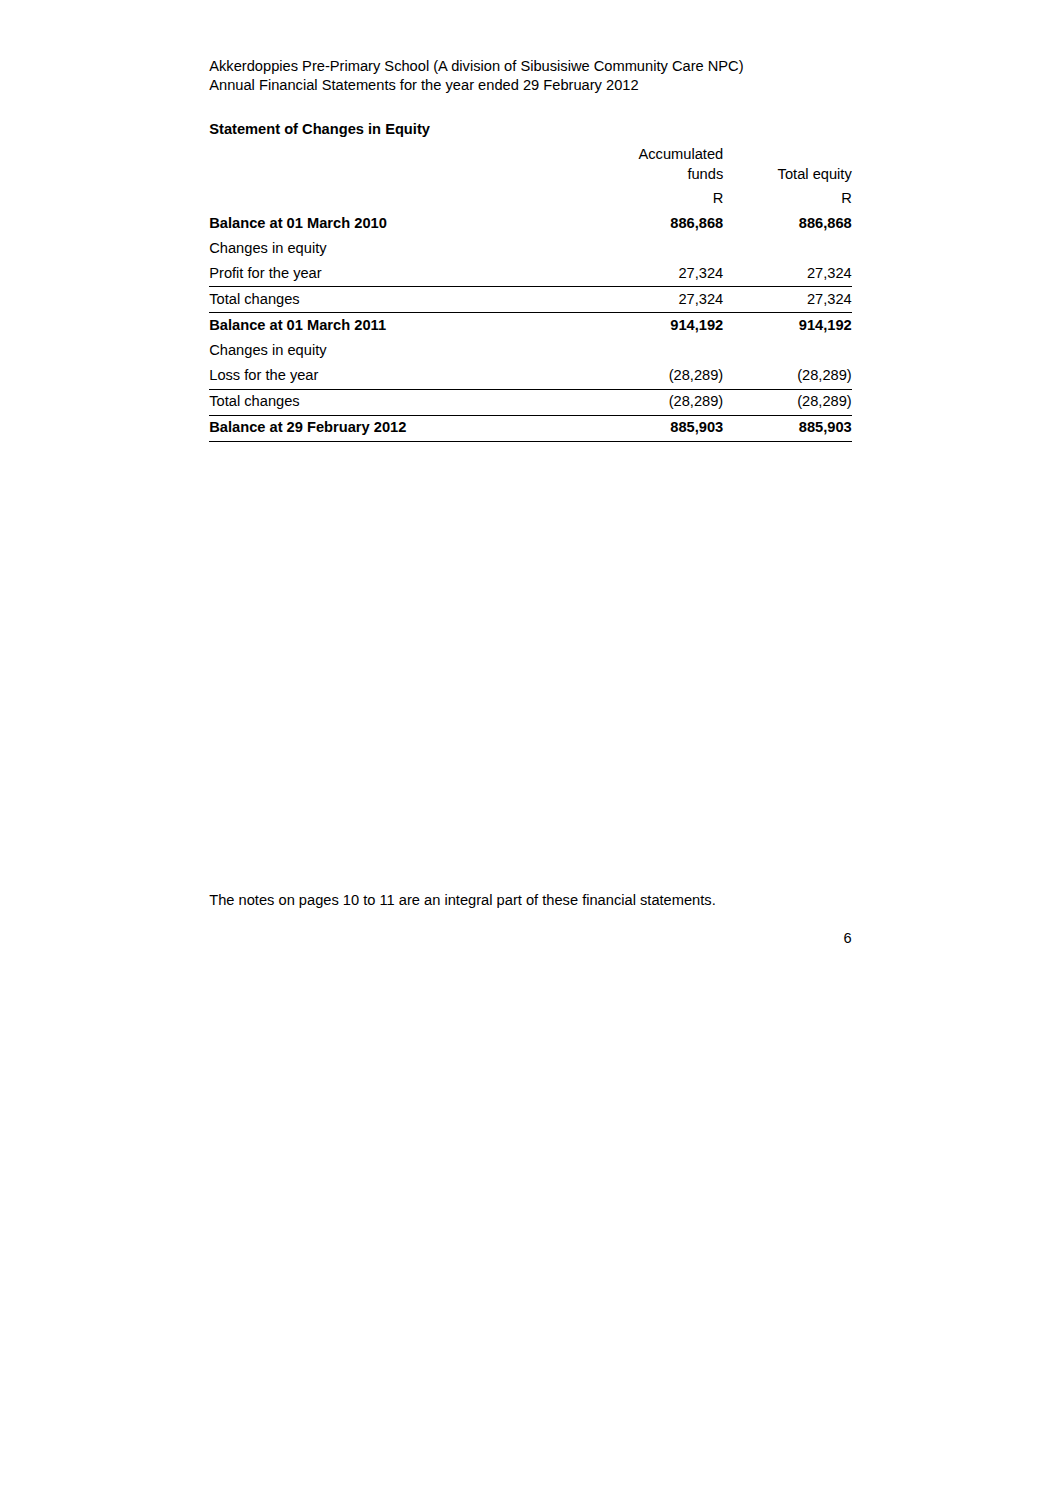Akkerdoppies Pre-Primary School (A division of Sibusisiwe Community Care NPC)
Annual Financial Statements for the year ended 29 February 2012
Statement of Changes in Equity
| | Accumulated funds | Total equity |
| --- | --- | --- |
| | R | R |
| Balance at 01 March 2010 | 886,868 | 886,868 |
| Changes in equity | | |
| Profit for the year | 27,324 | 27,324 |
| Total changes | 27,324 | 27,324 |
| Balance at 01 March 2011 | 914,192 | 914,192 |
| Changes in equity | | |
| Loss for the year | (28,289) | (28,289) |
| Total changes | (28,289) | (28,289) |
| Balance at 29 February 2012 | 885,903 | 885,903 |
The notes on pages 10 to 11 are an integral part of these financial statements.
6